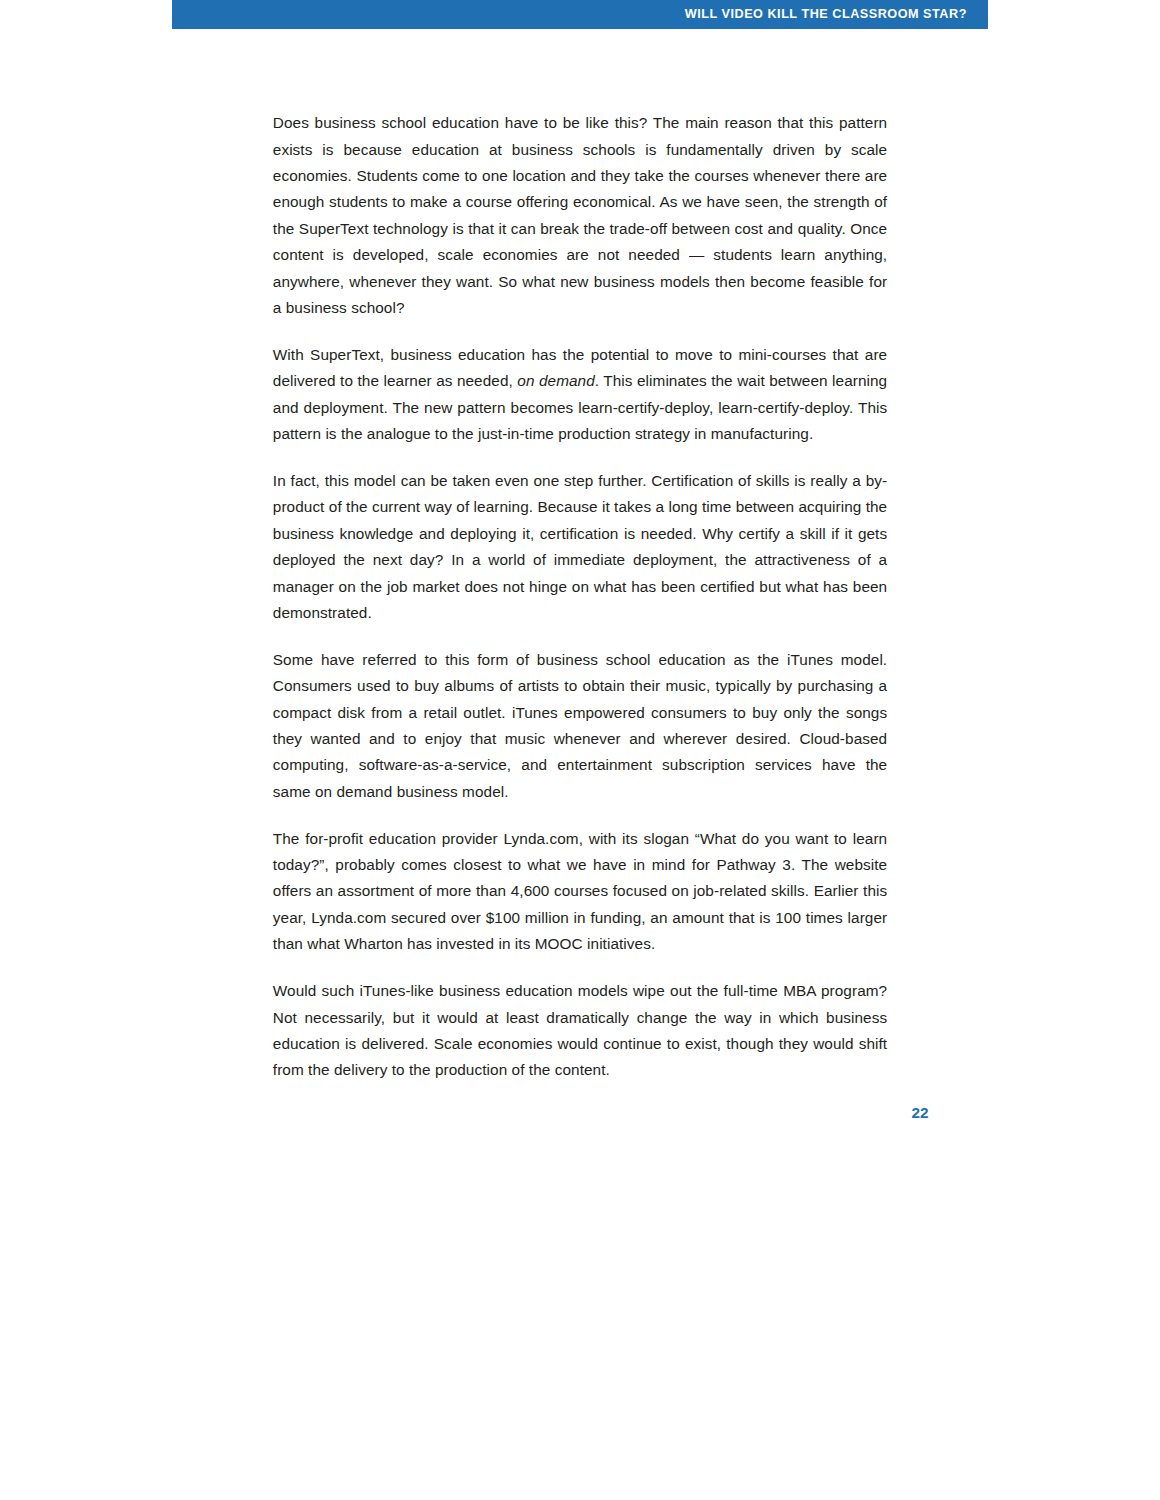Will Video Kill the Classroom Star?
Does business school education have to be like this? The main reason that this pattern exists is because education at business schools is fundamentally driven by scale economies. Students come to one location and they take the courses whenever there are enough students to make a course offering economical. As we have seen, the strength of the SuperText technology is that it can break the trade-off between cost and quality. Once content is developed, scale economies are not needed — students learn anything, anywhere, whenever they want. So what new business models then become feasible for a business school?
With SuperText, business education has the potential to move to mini-courses that are delivered to the learner as needed, on demand. This eliminates the wait between learning and deployment. The new pattern becomes learn-certify-deploy, learn-certify-deploy. This pattern is the analogue to the just-in-time production strategy in manufacturing.
In fact, this model can be taken even one step further. Certification of skills is really a by-product of the current way of learning. Because it takes a long time between acquiring the business knowledge and deploying it, certification is needed. Why certify a skill if it gets deployed the next day? In a world of immediate deployment, the attractiveness of a manager on the job market does not hinge on what has been certified but what has been demonstrated.
Some have referred to this form of business school education as the iTunes model. Consumers used to buy albums of artists to obtain their music, typically by purchasing a compact disk from a retail outlet. iTunes empowered consumers to buy only the songs they wanted and to enjoy that music whenever and wherever desired. Cloud-based computing, software-as-a-service, and entertainment subscription services have the same on demand business model.
The for-profit education provider Lynda.com, with its slogan “What do you want to learn today?”, probably comes closest to what we have in mind for Pathway 3. The website offers an assortment of more than 4,600 courses focused on job-related skills. Earlier this year, Lynda.com secured over $100 million in funding, an amount that is 100 times larger than what Wharton has invested in its MOOC initiatives.
Would such iTunes-like business education models wipe out the full-time MBA program? Not necessarily, but it would at least dramatically change the way in which business education is delivered. Scale economies would continue to exist, though they would shift from the delivery to the production of the content.
22